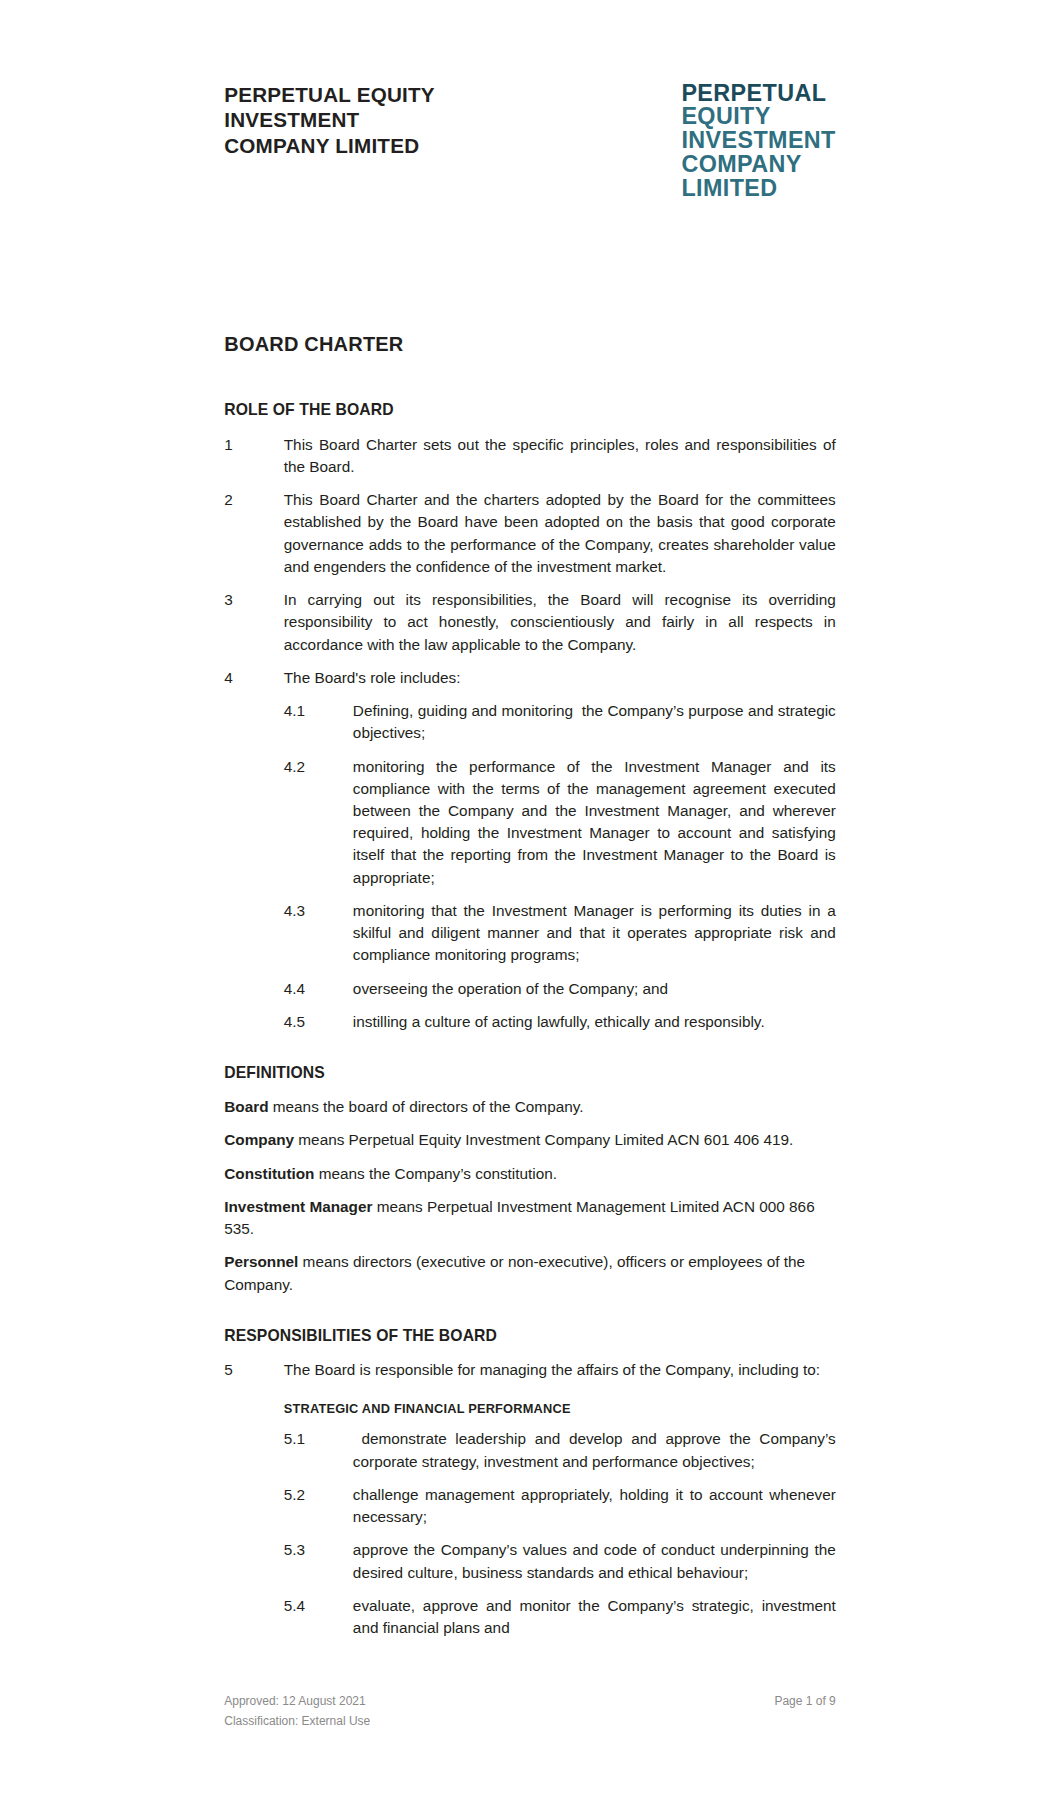PERPETUAL EQUITY INVESTMENT
COMPANY LIMITED
PERPETUAL EQUITY INVESTMENT COMPANY LIMITED
BOARD CHARTER
ROLE OF THE BOARD
1 This Board Charter sets out the specific principles, roles and responsibilities of the Board.
2 This Board Charter and the charters adopted by the Board for the committees established by the Board have been adopted on the basis that good corporate governance adds to the performance of the Company, creates shareholder value and engenders the confidence of the investment market.
3 In carrying out its responsibilities, the Board will recognise its overriding responsibility to act honestly, conscientiously and fairly in all respects in accordance with the law applicable to the Company.
4 The Board's role includes:
4.1 Defining, guiding and monitoring the Company’s purpose and strategic objectives;
4.2 monitoring the performance of the Investment Manager and its compliance with the terms of the management agreement executed between the Company and the Investment Manager, and wherever required, holding the Investment Manager to account and satisfying itself that the reporting from the Investment Manager to the Board is appropriate;
4.3 monitoring that the Investment Manager is performing its duties in a skilful and diligent manner and that it operates appropriate risk and compliance monitoring programs;
4.4 overseeing the operation of the Company; and
4.5 instilling a culture of acting lawfully, ethically and responsibly.
DEFINITIONS
Board means the board of directors of the Company.
Company means Perpetual Equity Investment Company Limited ACN 601 406 419.
Constitution means the Company’s constitution.
Investment Manager means Perpetual Investment Management Limited ACN 000 866 535.
Personnel means directors (executive or non-executive), officers or employees of the Company.
RESPONSIBILITIES OF THE BOARD
5 The Board is responsible for managing the affairs of the Company, including to:
STRATEGIC AND FINANCIAL PERFORMANCE
5.1 demonstrate leadership and develop and approve the Company’s corporate strategy, investment and performance objectives;
5.2 challenge management appropriately, holding it to account whenever necessary;
5.3 approve the Company’s values and code of conduct underpinning the desired culture, business standards and ethical behaviour;
5.4 evaluate, approve and monitor the Company’s strategic, investment and financial plans and
Approved: 12 August 2021 Page 1 of 9
Classification: External Use